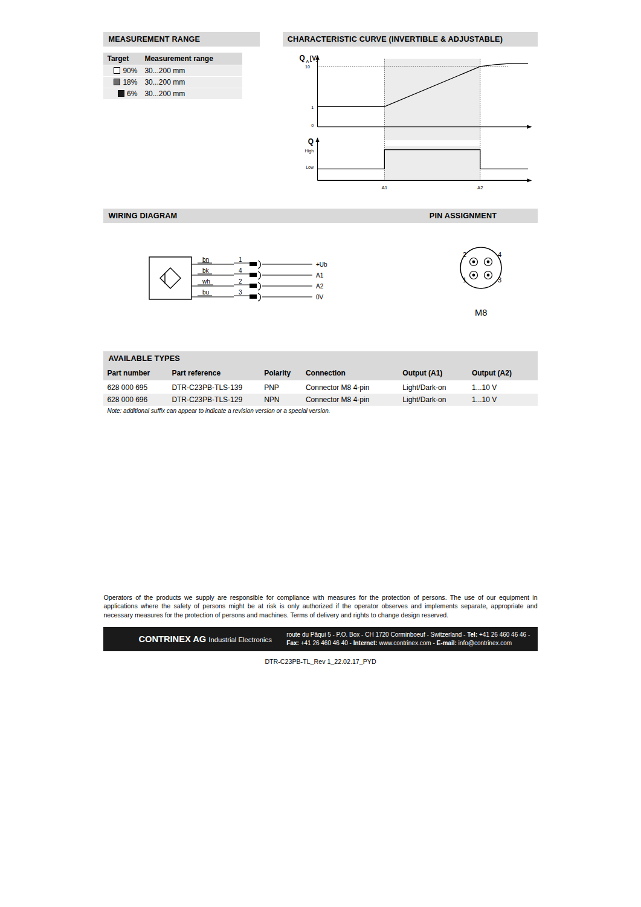MEASUREMENT RANGE
| Target | Measurement range |
| --- | --- |
| 90% | 30...200 mm |
| 18% | 30...200 mm |
| 6% | 30...200 mm |
CHARACTERISTIC CURVE (INVERTIBLE & ADJUSTABLE)
Q A [V] 10 1 0 Q High Low A1 A2
WIRING DIAGRAM
bn 1 +Ub bk 4 A1 wh 2 A2 bu 3 0V
PIN ASSIGNMENT
2 4 1 3
M8
AVAILABLE TYPES
| Part number | Part reference | Polarity | Connection | Output (A1) | Output (A2) |
| --- | --- | --- | --- | --- | --- |
| 628 000 695 | DTR-C23PB-TLS-139 | PNP | Connector M8 4-pin | Light/Dark-on | 1...10 V |
| 628 000 696 | DTR-C23PB-TLS-129 | NPN | Connector M8 4-pin | Light/Dark-on | 1...10 V |
Note: additional suffix can appear to indicate a revision version or a special version.
Operators of the products we supply are responsible for compliance with measures for the protection of persons. The use of our equipment in applications where the safety of persons might be at risk is only authorized if the operator observes and implements separate, appropriate and necessary measures for the protection of persons and machines. Terms of delivery and rights to change design reserved.
CONTRINEX AG Industrial Electronics
route du Pâqui 5 - P.O. Box - CH 1720 Corminboeuf - Switzerland - Tel: +41 26 460 46 46 -
Fax: +41 26 460 46 40 - Internet: www.contrinex.com - E-mail: info@contrinex.com
DTR-C23PB-TL_Rev 1_22.02.17_PYD